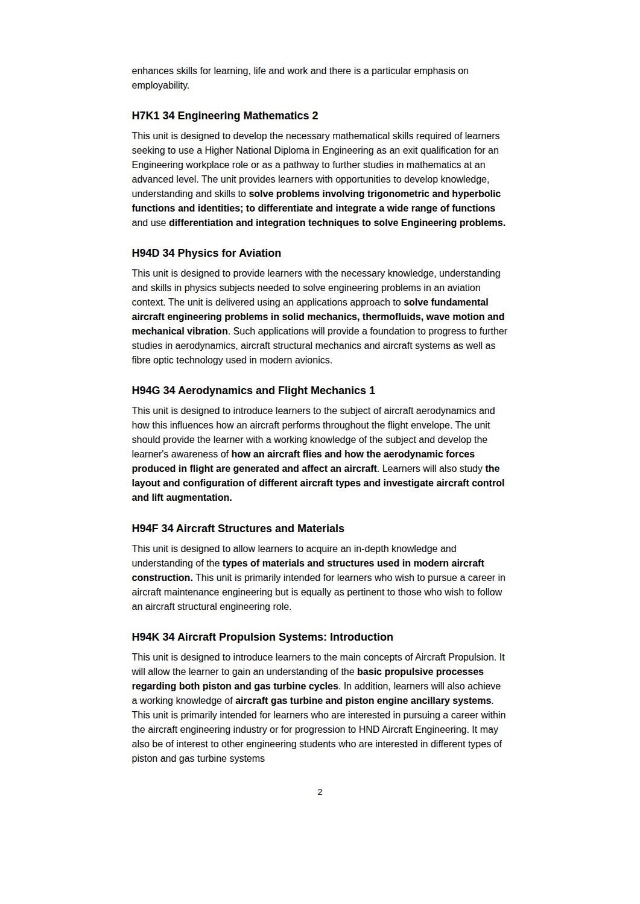enhances skills for learning, life and work and there is a particular emphasis on employability.
H7K1 34 Engineering Mathematics 2
This unit is designed to develop the necessary mathematical skills required of learners seeking to use a Higher National Diploma in Engineering as an exit qualification for an Engineering workplace role or as a pathway to further studies in mathematics at an advanced level. The unit provides learners with opportunities to develop knowledge, understanding and skills to solve problems involving trigonometric and hyperbolic functions and identities; to differentiate and integrate a wide range of functions and use differentiation and integration techniques to solve Engineering problems.
H94D 34 Physics for Aviation
This unit is designed to provide learners with the necessary knowledge, understanding and skills in physics subjects needed to solve engineering problems in an aviation context. The unit is delivered using an applications approach to solve fundamental aircraft engineering problems in solid mechanics, thermofluids, wave motion and mechanical vibration. Such applications will provide a foundation to progress to further studies in aerodynamics, aircraft structural mechanics and aircraft systems as well as fibre optic technology used in modern avionics.
H94G 34 Aerodynamics and Flight Mechanics 1
This unit is designed to introduce learners to the subject of aircraft aerodynamics and how this influences how an aircraft performs throughout the flight envelope. The unit should provide the learner with a working knowledge of the subject and develop the learner's awareness of how an aircraft flies and how the aerodynamic forces produced in flight are generated and affect an aircraft. Learners will also study the layout and configuration of different aircraft types and investigate aircraft control and lift augmentation.
H94F 34 Aircraft Structures and Materials
This unit is designed to allow learners to acquire an in-depth knowledge and understanding of the types of materials and structures used in modern aircraft construction. This unit is primarily intended for learners who wish to pursue a career in aircraft maintenance engineering but is equally as pertinent to those who wish to follow an aircraft structural engineering role.
H94K 34 Aircraft Propulsion Systems: Introduction
This unit is designed to introduce learners to the main concepts of Aircraft Propulsion. It will allow the learner to gain an understanding of the basic propulsive processes regarding both piston and gas turbine cycles. In addition, learners will also achieve a working knowledge of aircraft gas turbine and piston engine ancillary systems. This unit is primarily intended for learners who are interested in pursuing a career within the aircraft engineering industry or for progression to HND Aircraft Engineering. It may also be of interest to other engineering students who are interested in different types of piston and gas turbine systems
2